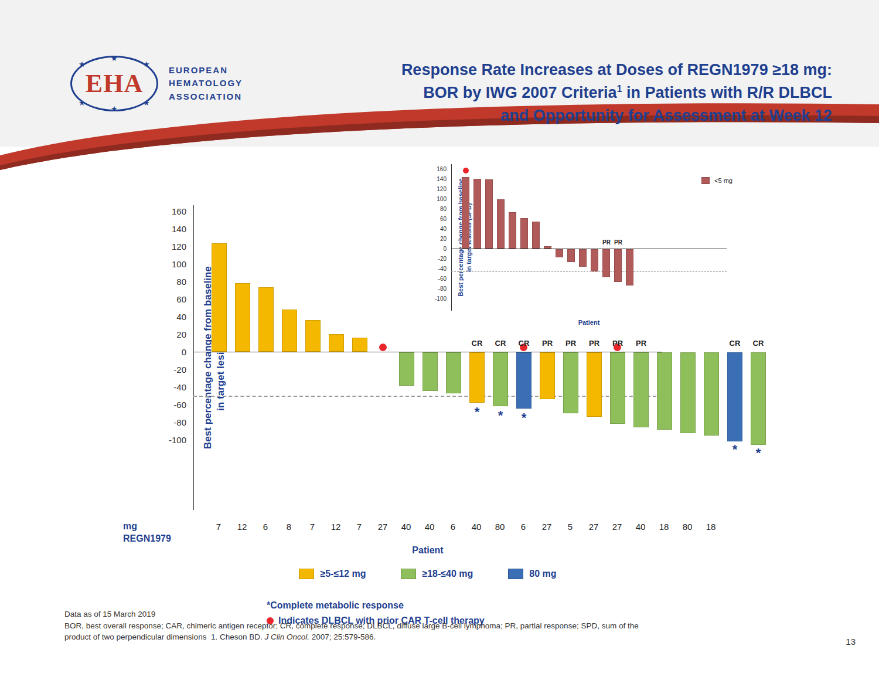EHA
★ ★ ★ ★ ★ ★
EUROPEAN
HEMATOLOGY
ASSOCIATION
Response Rate Increases at Doses of REGN1979 ≥18 mg:
BOR by IWG 2007 Criteria1 in Patients with R/R DLBCL
and Opportunity for Assessment at Week 12
Best percentage change from baseline
in target lesions (SPD)
160 140 120 100 80 60 40 20 0 -20 -40 -60 -80 -100
PR
PR
<5 mg
Patient
Best percentage change from baseline
in target lesions (SPD)
160 140 120 100 80 60 40 20 0 -20 -40 -60 -80 -100
CR
CR
CR
PR
PR
PR
PR
PR
CR
CR
*
*
*
*
*
mg
REGN1979
7
12
6
8
7
12
7
27
40
40
6
40
80
6
27
5
27
27
40
18
80
18
Patient
≥5-≤12 mg
≥18-≤40 mg
80 mg
*Complete metabolic response
Indicates DLBCL with prior CAR T-cell therapy
Data as of 15 March 2019
BOR, best overall response; CAR, chimeric antigen receptor; CR, complete response; DLBCL, diffuse large B-cell lymphoma; PR, partial response; SPD, sum of the
product of two perpendicular dimensions 1. Cheson BD. J Clin Oncol. 2007; 25:579-586.
13